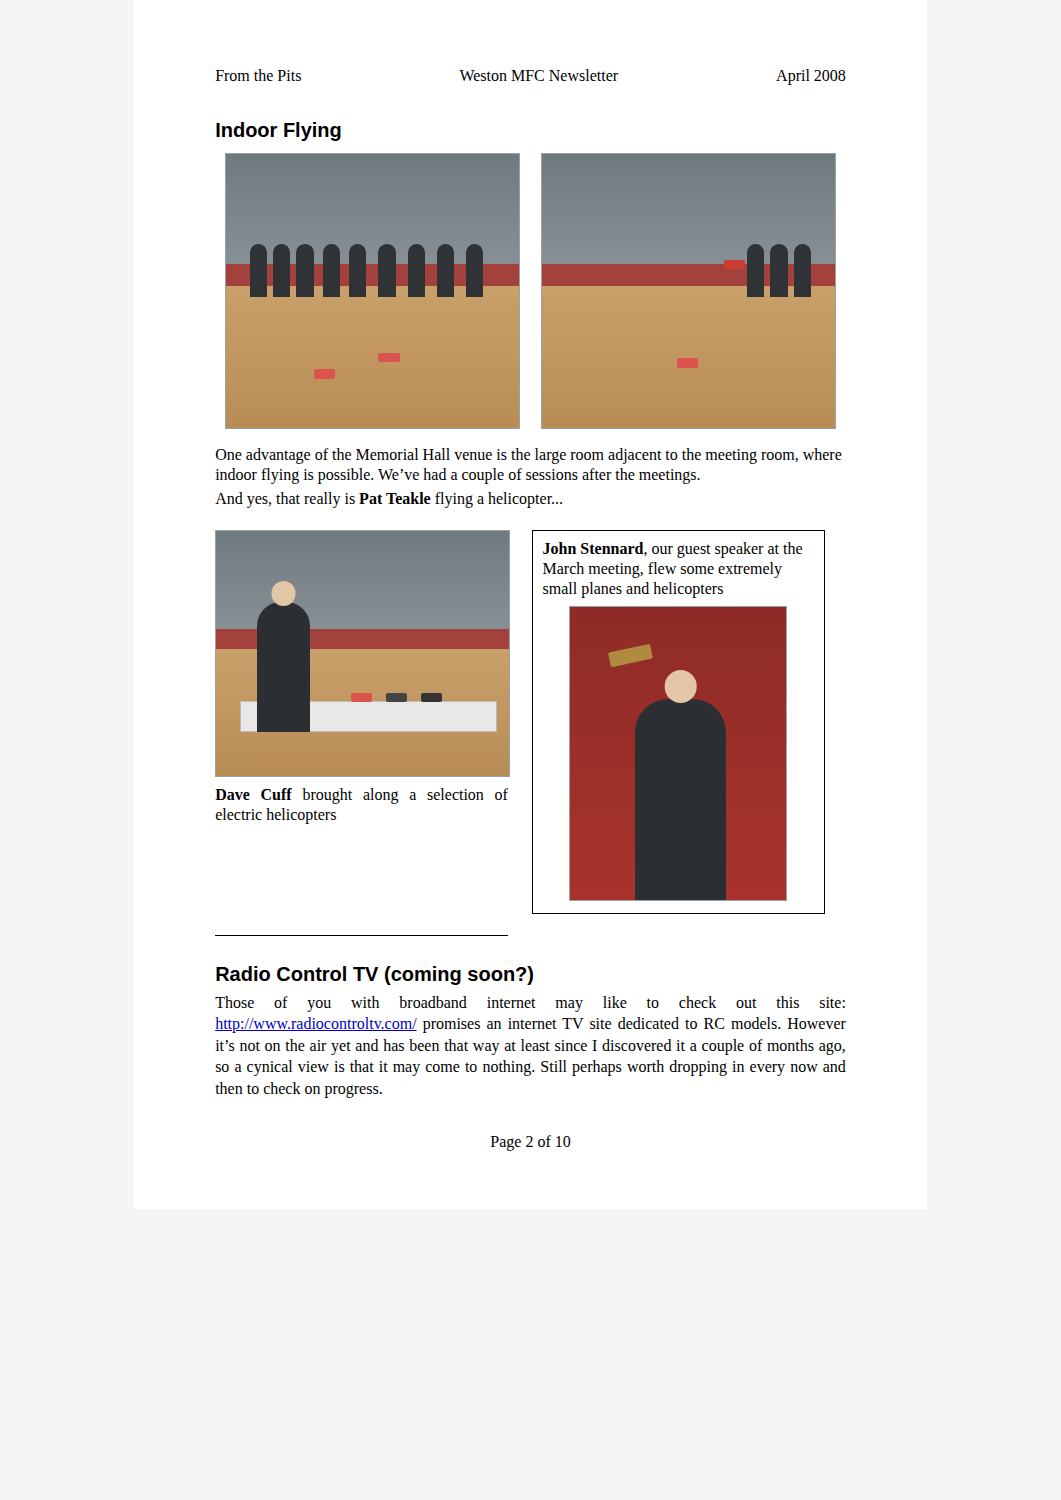From the Pits
Weston MFC Newsletter
April 2008
Indoor Flying
One advantage of the Memorial Hall venue is the large room adjacent to the meeting room, where indoor flying is possible. We’ve had a couple of sessions after the meetings.
And yes, that really is Pat Teakle flying a helicopter...
Dave Cuff brought along a selection of electric helicopters
John Stennard, our guest speaker at the March meeting, flew some extremely small planes and helicopters
Radio Control TV (coming soon?)
Those of you with broadband internet may like to check out this site: http://www.radiocontroltv.com/ promises an internet TV site dedicated to RC models. However it’s not on the air yet and has been that way at least since I discovered it a couple of months ago, so a cynical view is that it may come to nothing. Still perhaps worth dropping in every now and then to check on progress.
Page 2 of 10